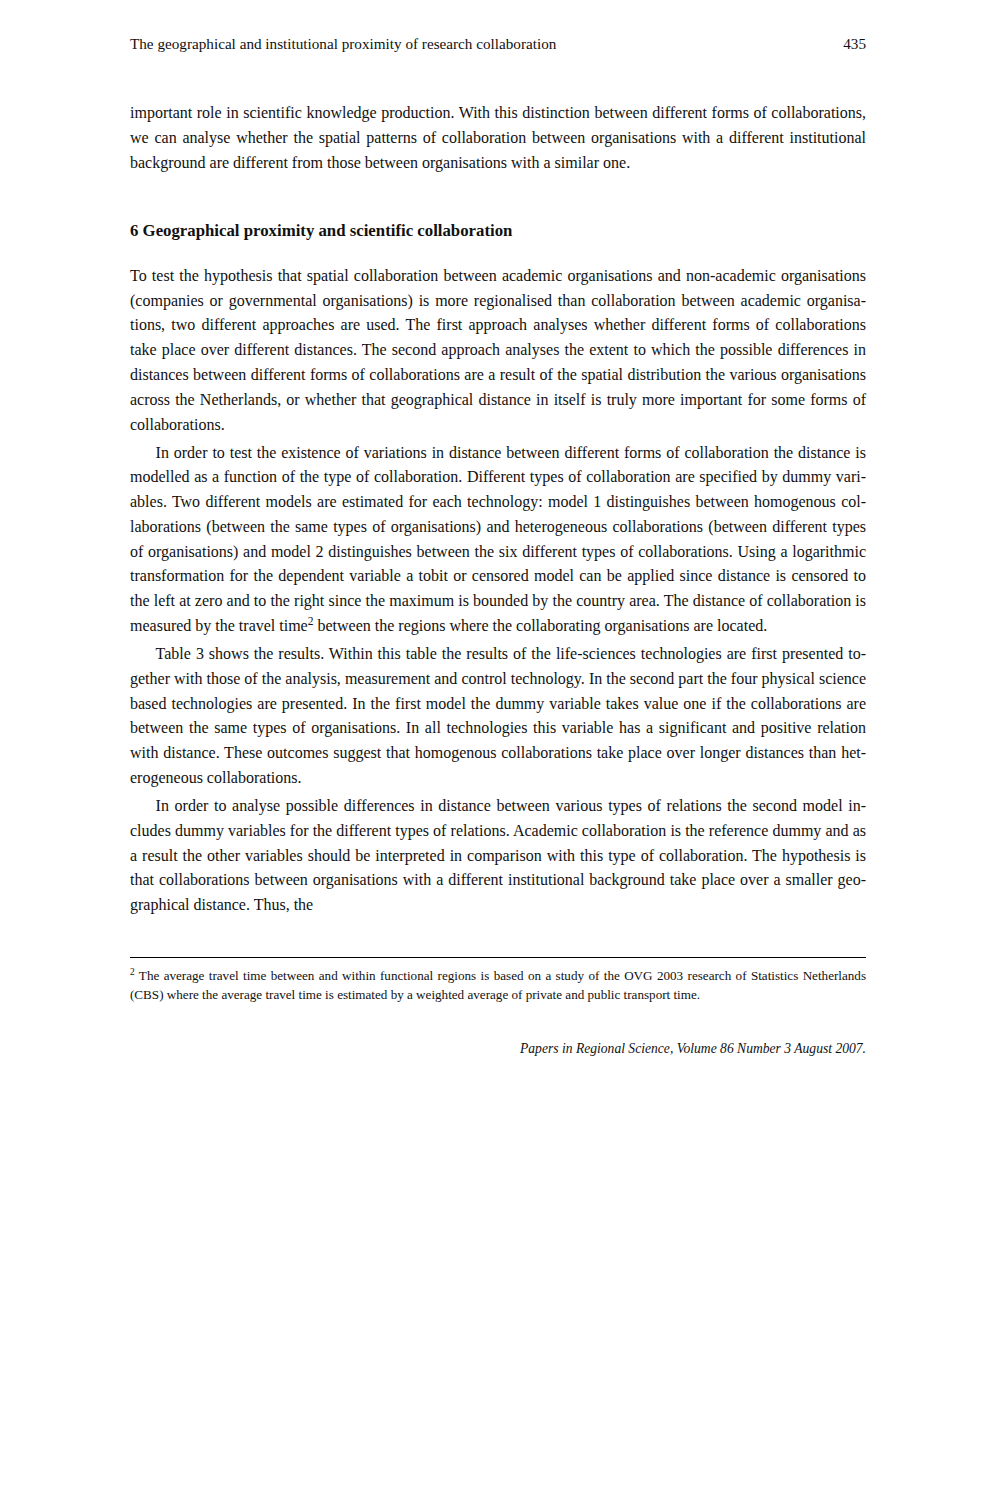The geographical and institutional proximity of research collaboration 435
important role in scientific knowledge production. With this distinction between different forms of collaborations, we can analyse whether the spatial patterns of collaboration between organisations with a different institutional background are different from those between organisations with a similar one.
6 Geographical proximity and scientific collaboration
To test the hypothesis that spatial collaboration between academic organisations and non-academic organisations (companies or governmental organisations) is more regionalised than collaboration between academic organisations, two different approaches are used. The first approach analyses whether different forms of collaborations take place over different distances. The second approach analyses the extent to which the possible differences in distances between different forms of collaborations are a result of the spatial distribution the various organisations across the Netherlands, or whether that geographical distance in itself is truly more important for some forms of collaborations.
In order to test the existence of variations in distance between different forms of collaboration the distance is modelled as a function of the type of collaboration. Different types of collaboration are specified by dummy variables. Two different models are estimated for each technology: model 1 distinguishes between homogenous collaborations (between the same types of organisations) and heterogeneous collaborations (between different types of organisations) and model 2 distinguishes between the six different types of collaborations. Using a logarithmic transformation for the dependent variable a tobit or censored model can be applied since distance is censored to the left at zero and to the right since the maximum is bounded by the country area. The distance of collaboration is measured by the travel time2 between the regions where the collaborating organisations are located.
Table 3 shows the results. Within this table the results of the life-sciences technologies are first presented together with those of the analysis, measurement and control technology. In the second part the four physical science based technologies are presented. In the first model the dummy variable takes value one if the collaborations are between the same types of organisations. In all technologies this variable has a significant and positive relation with distance. These outcomes suggest that homogenous collaborations take place over longer distances than heterogeneous collaborations.
In order to analyse possible differences in distance between various types of relations the second model includes dummy variables for the different types of relations. Academic collaboration is the reference dummy and as a result the other variables should be interpreted in comparison with this type of collaboration. The hypothesis is that collaborations between organisations with a different institutional background take place over a smaller geographical distance. Thus, the
2 The average travel time between and within functional regions is based on a study of the OVG 2003 research of Statistics Netherlands (CBS) where the average travel time is estimated by a weighted average of private and public transport time.
Papers in Regional Science, Volume 86 Number 3 August 2007.